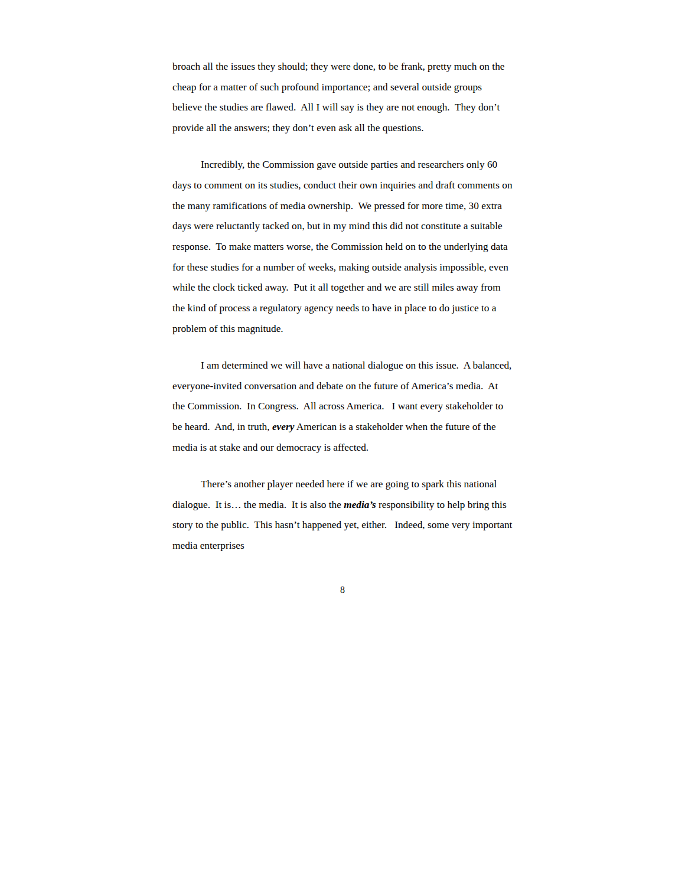broach all the issues they should; they were done, to be frank, pretty much on the cheap for a matter of such profound importance; and several outside groups believe the studies are flawed. All I will say is they are not enough. They don’t provide all the answers; they don’t even ask all the questions.
Incredibly, the Commission gave outside parties and researchers only 60 days to comment on its studies, conduct their own inquiries and draft comments on the many ramifications of media ownership. We pressed for more time, 30 extra days were reluctantly tacked on, but in my mind this did not constitute a suitable response. To make matters worse, the Commission held on to the underlying data for these studies for a number of weeks, making outside analysis impossible, even while the clock ticked away. Put it all together and we are still miles away from the kind of process a regulatory agency needs to have in place to do justice to a problem of this magnitude.
I am determined we will have a national dialogue on this issue. A balanced, everyone-invited conversation and debate on the future of America’s media. At the Commission. In Congress. All across America. I want every stakeholder to be heard. And, in truth, every American is a stakeholder when the future of the media is at stake and our democracy is affected.
There’s another player needed here if we are going to spark this national dialogue. It is… the media. It is also the media’s responsibility to help bring this story to the public. This hasn’t happened yet, either. Indeed, some very important media enterprises
8